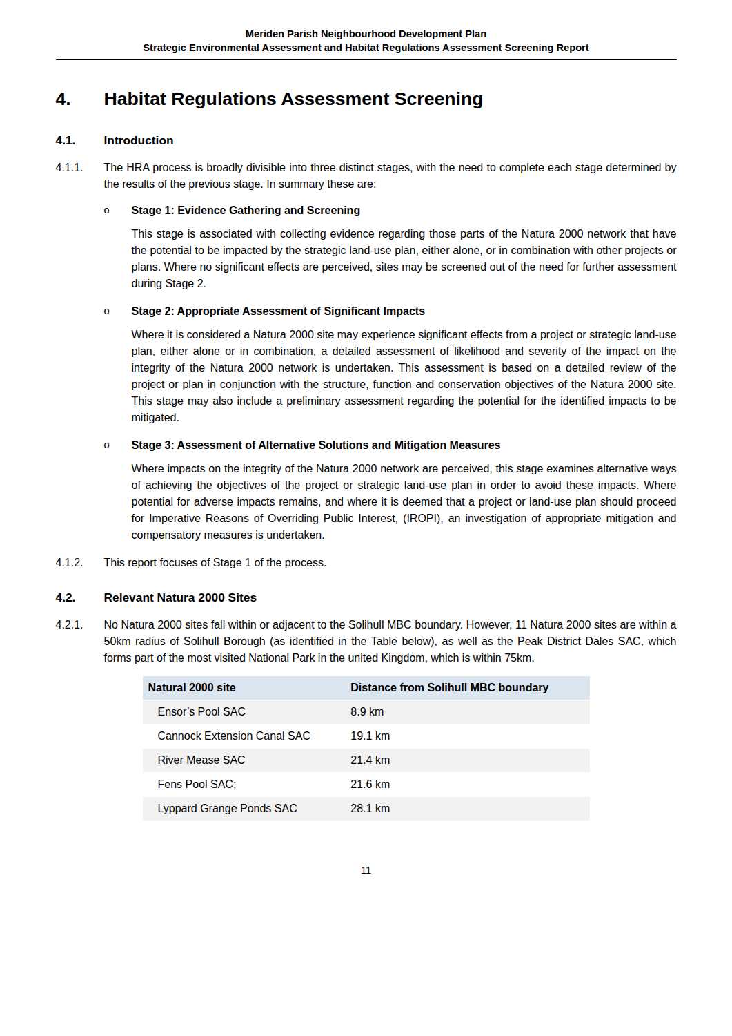Meriden Parish Neighbourhood Development Plan
Strategic Environmental Assessment and Habitat Regulations Assessment Screening Report
4. Habitat Regulations Assessment Screening
4.1. Introduction
4.1.1.
The HRA process is broadly divisible into three distinct stages, with the need to complete each stage determined by the results of the previous stage. In summary these are:
o
Stage 1: Evidence Gathering and Screening
This stage is associated with collecting evidence regarding those parts of the Natura 2000 network that have the potential to be impacted by the strategic land-use plan, either alone, or in combination with other projects or plans. Where no significant effects are perceived, sites may be screened out of the need for further assessment during Stage 2.
o
Stage 2: Appropriate Assessment of Significant Impacts
Where it is considered a Natura 2000 site may experience significant effects from a project or strategic land-use plan, either alone or in combination, a detailed assessment of likelihood and severity of the impact on the integrity of the Natura 2000 network is undertaken. This assessment is based on a detailed review of the project or plan in conjunction with the structure, function and conservation objectives of the Natura 2000 site. This stage may also include a preliminary assessment regarding the potential for the identified impacts to be mitigated.
o
Stage 3: Assessment of Alternative Solutions and Mitigation Measures
Where impacts on the integrity of the Natura 2000 network are perceived, this stage examines alternative ways of achieving the objectives of the project or strategic land-use plan in order to avoid these impacts. Where potential for adverse impacts remains, and where it is deemed that a project or land-use plan should proceed for Imperative Reasons of Overriding Public Interest, (IROPI), an investigation of appropriate mitigation and compensatory measures is undertaken.
4.1.2.
This report focuses of Stage 1 of the process.
4.2. Relevant Natura 2000 Sites
4.2.1.
No Natura 2000 sites fall within or adjacent to the Solihull MBC boundary. However, 11 Natura 2000 sites are within a 50km radius of Solihull Borough (as identified in the Table below), as well as the Peak District Dales SAC, which forms part of the most visited National Park in the united Kingdom, which is within 75km.
| Natural 2000 site | Distance from Solihull MBC boundary |
| --- | --- |
| Ensor’s Pool SAC | 8.9 km |
| Cannock Extension Canal SAC | 19.1 km |
| River Mease SAC | 21.4 km |
| Fens Pool SAC; | 21.6 km |
| Lyppard Grange Ponds SAC | 28.1 km |
11